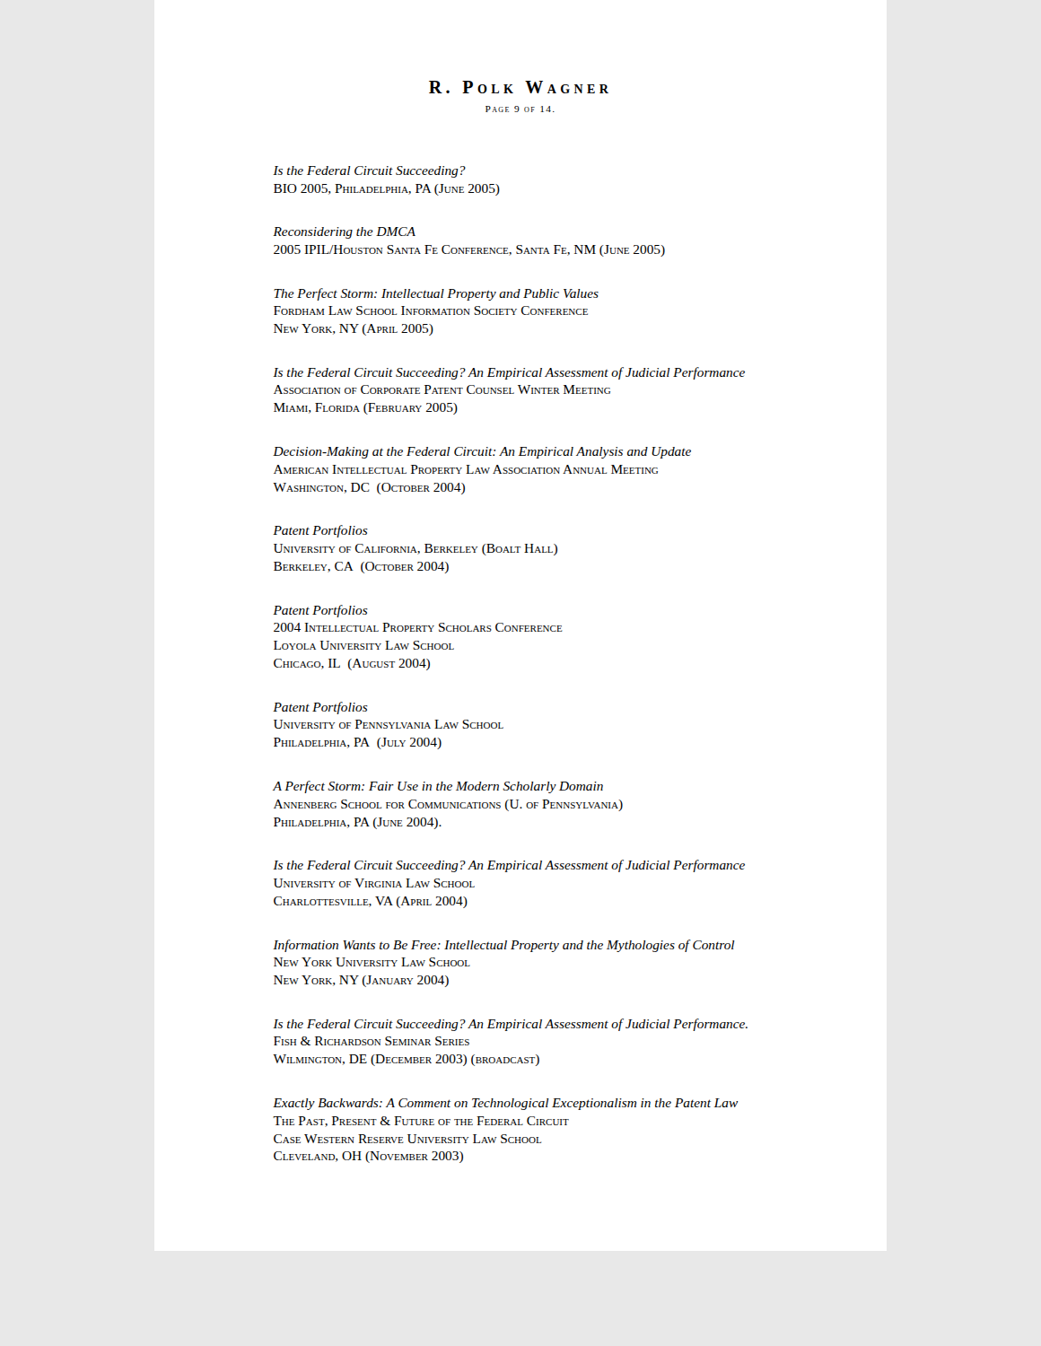R. Polk Wagner
Page 9 of 14.
Is the Federal Circuit Succeeding?
BIO 2005, Philadelphia, PA (June 2005)
Reconsidering the DMCA
2005 IPIL/Houston Santa Fe Conference, Santa Fe, NM (June 2005)
The Perfect Storm: Intellectual Property and Public Values
Fordham Law School Information Society Conference
New York, NY (April 2005)
Is the Federal Circuit Succeeding? An Empirical Assessment of Judicial Performance
Association of Corporate Patent Counsel Winter Meeting
Miami, Florida (February 2005)
Decision-Making at the Federal Circuit: An Empirical Analysis and Update
American Intellectual Property Law Association Annual Meeting
Washington, DC (October 2004)
Patent Portfolios
University of California, Berkeley (Boalt Hall)
Berkeley, CA (October 2004)
Patent Portfolios
2004 Intellectual Property Scholars Conference
Loyola University Law School
Chicago, IL (August 2004)
Patent Portfolios
University of Pennsylvania Law School
Philadelphia, PA (July 2004)
A Perfect Storm: Fair Use in the Modern Scholarly Domain
Annenberg School for Communications (U. of Pennsylvania)
Philadelphia, PA (June 2004).
Is the Federal Circuit Succeeding? An Empirical Assessment of Judicial Performance
University of Virginia Law School
Charlottesville, VA (April 2004)
Information Wants to Be Free: Intellectual Property and the Mythologies of Control
New York University Law School
New York, NY (January 2004)
Is the Federal Circuit Succeeding? An Empirical Assessment of Judicial Performance.
Fish & Richardson Seminar Series
Wilmington, DE (December 2003) (broadcast)
Exactly Backwards: A Comment on Technological Exceptionalism in the Patent Law
The Past, Present & Future of the Federal Circuit
Case Western Reserve University Law School
Cleveland, OH (November 2003)